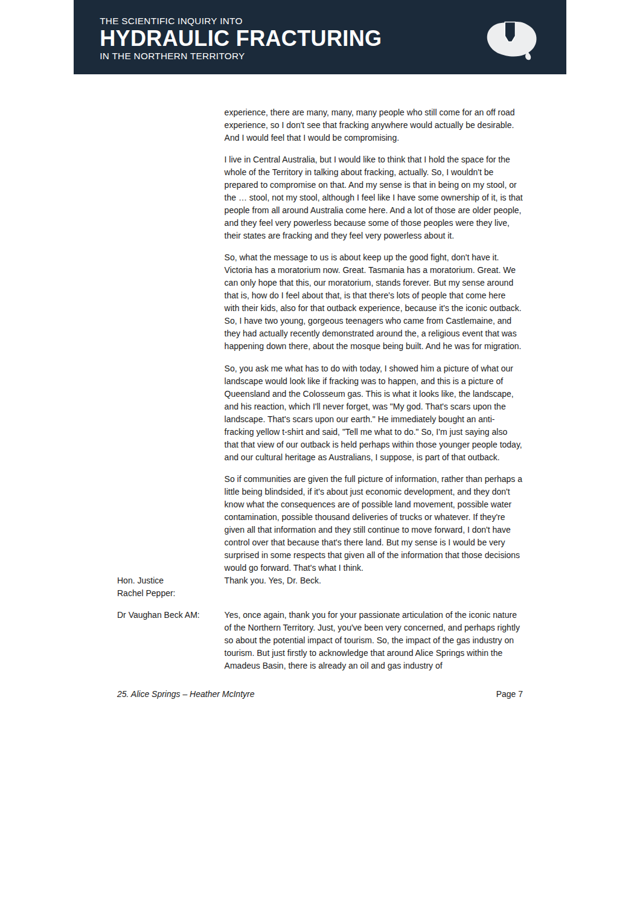The Scientific Inquiry into
Hydraulic Fracturing
in the Northern Territory
Australia with Northern Territory highlighted
| | experience, there are many, many, many people who still come for an off road experience, so I don't see that fracking anywhere would actually be desirable. And I would feel that I would be compromising. I live in Central Australia, but I would like to think that I hold the space for the whole of the Territory in talking about fracking, actually. So, I wouldn't be prepared to compromise on that. And my sense is that in being on my stool, or the … stool, not my stool, although I feel like I have some ownership of it, is that people from all around Australia come here. And a lot of those are older people, and they feel very powerless because some of those peoples were they live, their states are fracking and they feel very powerless about it. So, what the message to us is about keep up the good fight, don't have it. Victoria has a moratorium now. Great. Tasmania has a moratorium. Great. We can only hope that this, our moratorium, stands forever. But my sense around that is, how do I feel about that, is that there's lots of people that come here with their kids, also for that outback experience, because it's the iconic outback. So, I have two young, gorgeous teenagers who came from Castlemaine, and they had actually recently demonstrated around the, a religious event that was happening down there, about the mosque being built. And he was for migration. So, you ask me what has to do with today, I showed him a picture of what our landscape would look like if fracking was to happen, and this is a picture of Queensland and the Colosseum gas. This is what it looks like, the landscape, and his reaction, which I'll never forget, was "My god. That's scars upon the landscape. That's scars upon our earth." He immediately bought an anti-fracking yellow t-shirt and said, "Tell me what to do." So, I'm just saying also that that view of our outback is held perhaps within those younger people today, and our cultural heritage as Australians, I suppose, is part of that outback. So if communities are given the full picture of information, rather than perhaps a little being blindsided, if it's about just economic development, and they don't know what the consequences are of possible land movement, possible water contamination, possible thousand deliveries of trucks or whatever. If they're given all that information and they still continue to move forward, I don't have control over that because that's there land. But my sense is I would be very surprised in some respects that given all of the information that those decisions would go forward. That's what I think. |
| Hon. Justice Rachel Pepper: | Thank you. Yes, Dr. Beck. |
| Dr Vaughan Beck AM: | Yes, once again, thank you for your passionate articulation of the iconic nature of the Northern Territory. Just, you've been very concerned, and perhaps rightly so about the potential impact of tourism. So, the impact of the gas industry on tourism. But just firstly to acknowledge that around Alice Springs within the Amadeus Basin, there is already an oil and gas industry of |
25. Alice Springs – Heather McIntyre
Page 7